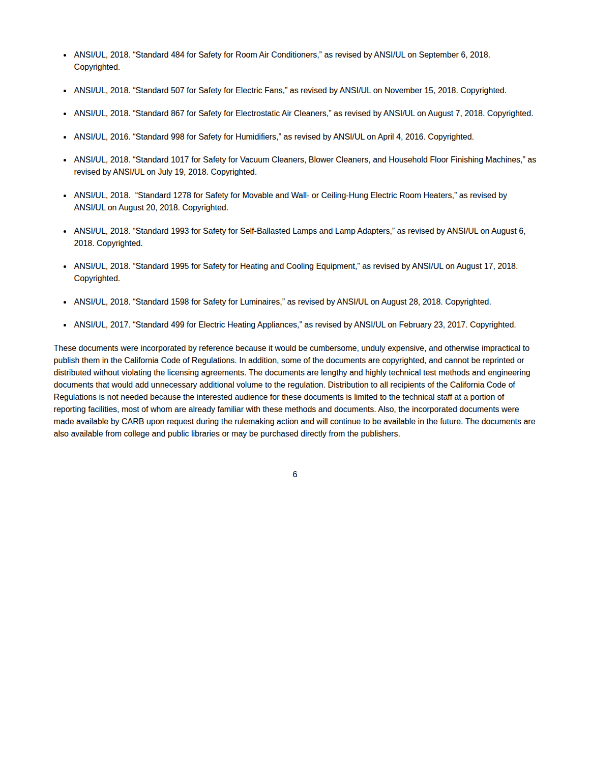ANSI/UL, 2018. “Standard 484 for Safety for Room Air Conditioners,” as revised by ANSI/UL on September 6, 2018. Copyrighted.
ANSI/UL, 2018. “Standard 507 for Safety for Electric Fans,” as revised by ANSI/UL on November 15, 2018. Copyrighted.
ANSI/UL, 2018. “Standard 867 for Safety for Electrostatic Air Cleaners,” as revised by ANSI/UL on August 7, 2018. Copyrighted.
ANSI/UL, 2016. “Standard 998 for Safety for Humidifiers,” as revised by ANSI/UL on April 4, 2016. Copyrighted.
ANSI/UL, 2018. “Standard 1017 for Safety for Vacuum Cleaners, Blower Cleaners, and Household Floor Finishing Machines,” as revised by ANSI/UL on July 19, 2018. Copyrighted.
ANSI/UL, 2018. “Standard 1278 for Safety for Movable and Wall- or Ceiling-Hung Electric Room Heaters,” as revised by ANSI/UL on August 20, 2018. Copyrighted.
ANSI/UL, 2018. “Standard 1993 for Safety for Self-Ballasted Lamps and Lamp Adapters,” as revised by ANSI/UL on August 6, 2018. Copyrighted.
ANSI/UL, 2018. “Standard 1995 for Safety for Heating and Cooling Equipment,” as revised by ANSI/UL on August 17, 2018. Copyrighted.
ANSI/UL, 2018. “Standard 1598 for Safety for Luminaires,” as revised by ANSI/UL on August 28, 2018. Copyrighted.
ANSI/UL, 2017. “Standard 499 for Electric Heating Appliances,” as revised by ANSI/UL on February 23, 2017. Copyrighted.
These documents were incorporated by reference because it would be cumbersome, unduly expensive, and otherwise impractical to publish them in the California Code of Regulations. In addition, some of the documents are copyrighted, and cannot be reprinted or distributed without violating the licensing agreements. The documents are lengthy and highly technical test methods and engineering documents that would add unnecessary additional volume to the regulation. Distribution to all recipients of the California Code of Regulations is not needed because the interested audience for these documents is limited to the technical staff at a portion of reporting facilities, most of whom are already familiar with these methods and documents. Also, the incorporated documents were made available by CARB upon request during the rulemaking action and will continue to be available in the future. The documents are also available from college and public libraries or may be purchased directly from the publishers.
6